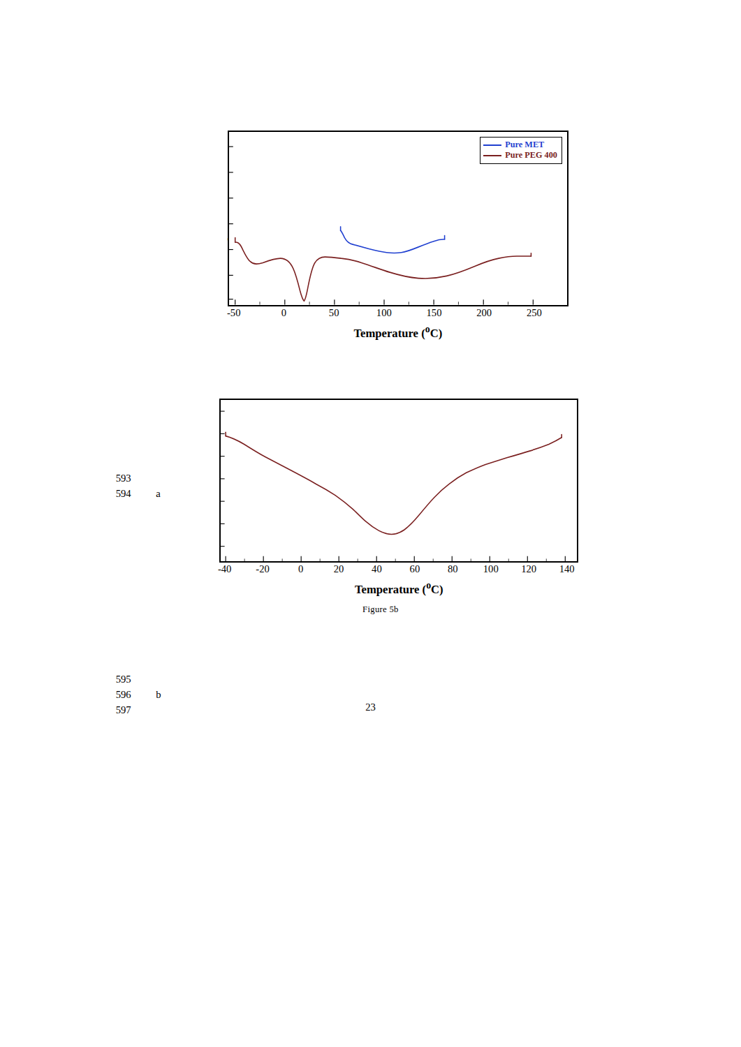Heat Flow (W/g)
Pure MET
Pure PEG 400
-50 0 50 100 150 200 250
Temperature (oC)
593
594
a
Heat Flow (W/g)
-40 -20 0 20 40 60 80 100 120 140
Temperature (oC)
Figure 5b
595
596
b
597
23